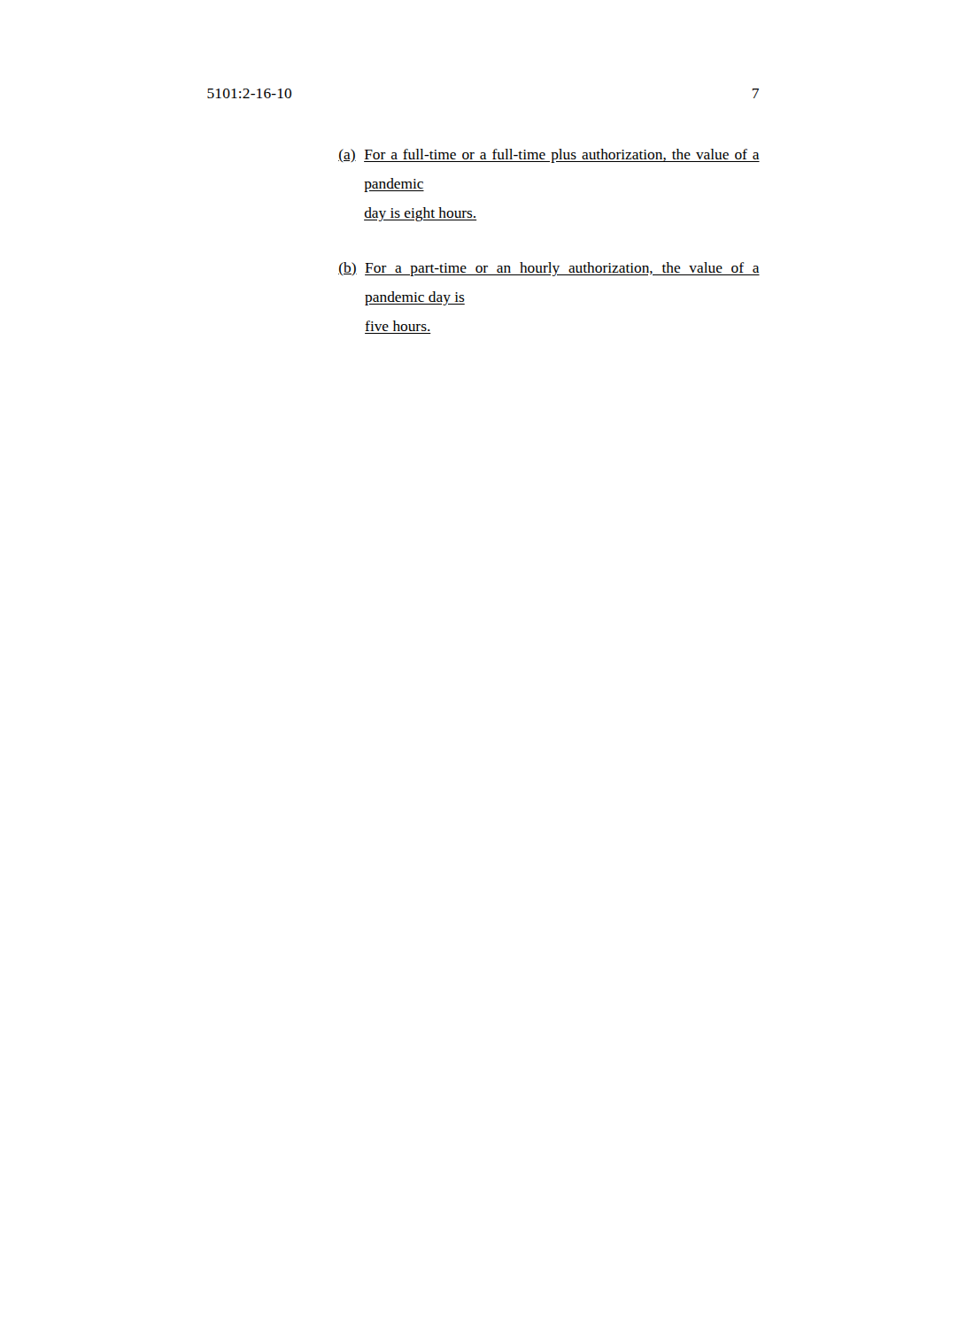5101:2-16-10 7
(a) For a full-time or a full-time plus authorization, the value of a pandemic day is eight hours.
(b) For a part-time or an hourly authorization, the value of a pandemic day is five hours.